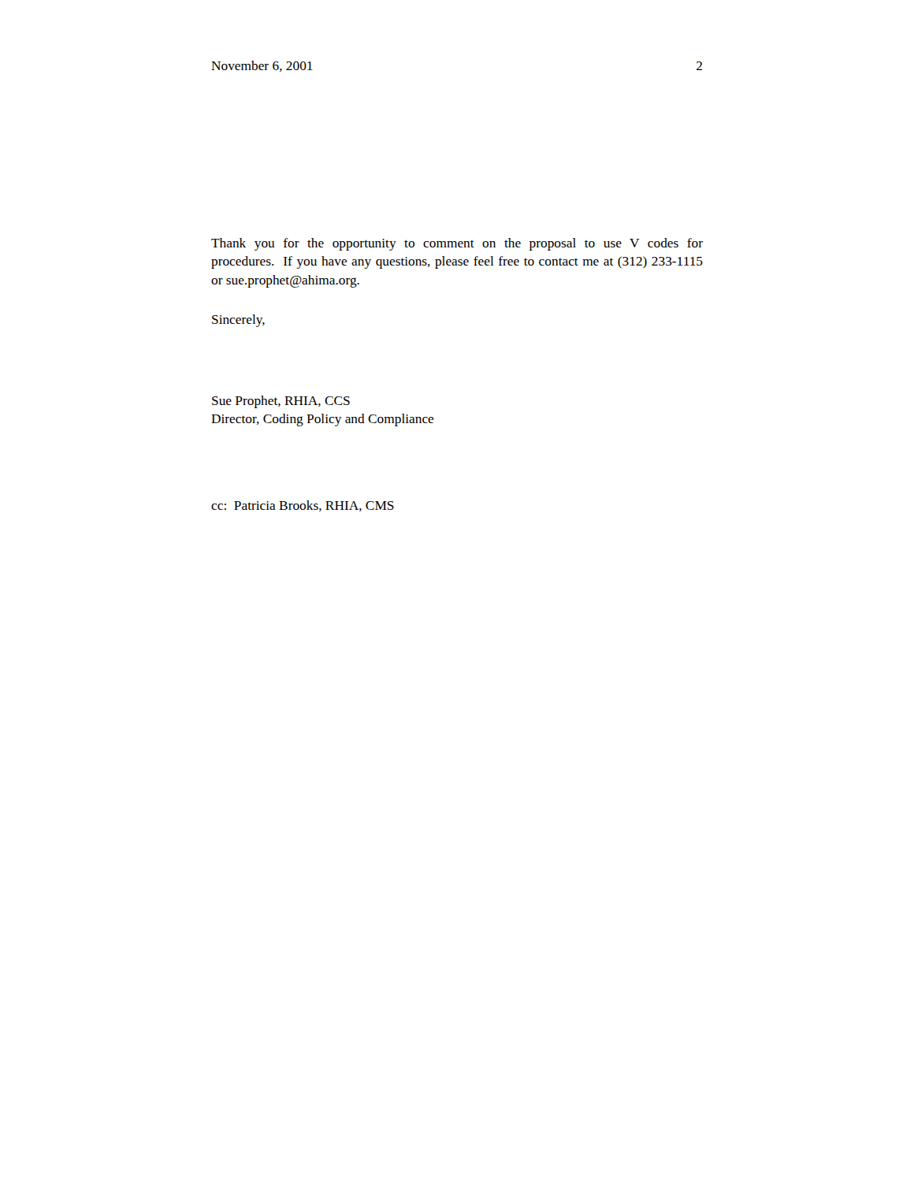November 6, 2001
2
Thank you for the opportunity to comment on the proposal to use V codes for procedures. If you have any questions, please feel free to contact me at (312) 233-1115 or sue.prophet@ahima.org.
Sincerely,
Sue Prophet, RHIA, CCS
Director, Coding Policy and Compliance
cc: Patricia Brooks, RHIA, CMS